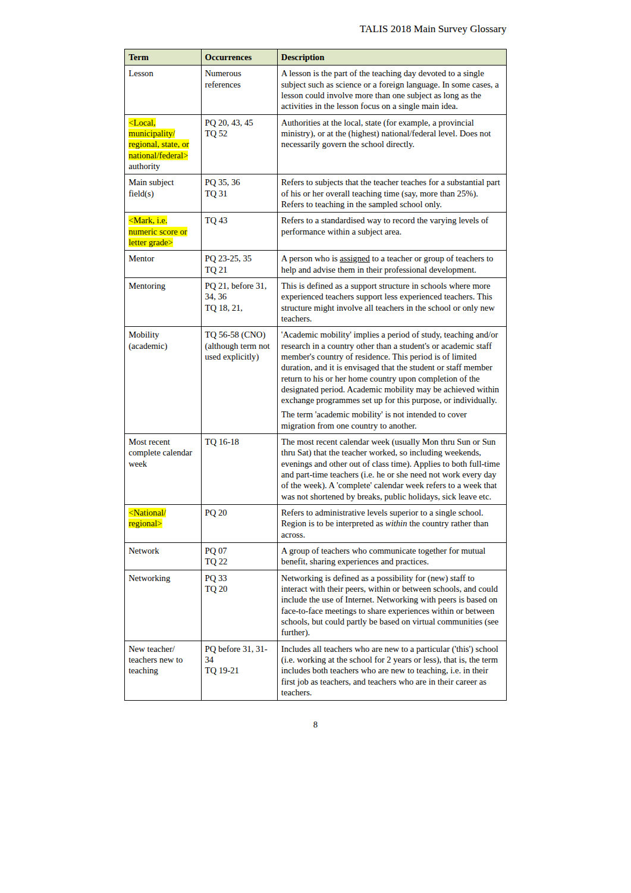TALIS 2018 Main Survey Glossary
| Term | Occurrences | Description |
| --- | --- | --- |
| Lesson | Numerous references | A lesson is the part of the teaching day devoted to a single subject such as science or a foreign language. In some cases, a lesson could involve more than one subject as long as the activities in the lesson focus on a single main idea. |
| <Local, municipality/ regional, state, or national/federal> authority | PQ 20, 43, 45 TQ 52 | Authorities at the local, state (for example, a provincial ministry), or at the (highest) national/federal level. Does not necessarily govern the school directly. |
| Main subject field(s) | PQ 35, 36 TQ 31 | Refers to subjects that the teacher teaches for a substantial part of his or her overall teaching time (say, more than 25%). Refers to teaching in the sampled school only. |
| <Mark, i.e. numeric score or letter grade> | TQ 43 | Refers to a standardised way to record the varying levels of performance within a subject area. |
| Mentor | PQ 23-25, 35 TQ 21 | A person who is assigned to a teacher or group of teachers to help and advise them in their professional development. |
| Mentoring | PQ 21, before 31, 34, 36 TQ 18, 21, | This is defined as a support structure in schools where more experienced teachers support less experienced teachers. This structure might involve all teachers in the school or only new teachers. |
| Mobility (academic) | TQ 56-58 (CNO) (although term not used explicitly) | 'Academic mobility' implies a period of study, teaching and/or research in a country other than a student's or academic staff member's country of residence. This period is of limited duration, and it is envisaged that the student or staff member return to his or her home country upon completion of the designated period. Academic mobility may be achieved within exchange programmes set up for this purpose, or individually. The term 'academic mobility' is not intended to cover migration from one country to another. |
| Most recent complete calendar week | TQ 16-18 | The most recent calendar week (usually Mon thru Sun or Sun thru Sat) that the teacher worked, so including weekends, evenings and other out of class time). Applies to both full-time and part-time teachers (i.e. he or she need not work every day of the week). A 'complete' calendar week refers to a week that was not shortened by breaks, public holidays, sick leave etc. |
| <National/ regional> | PQ 20 | Refers to administrative levels superior to a single school. Region is to be interpreted as within the country rather than across. |
| Network | PQ 07 TQ 22 | A group of teachers who communicate together for mutual benefit, sharing experiences and practices. |
| Networking | PQ 33 TQ 20 | Networking is defined as a possibility for (new) staff to interact with their peers, within or between schools, and could include the use of Internet. Networking with peers is based on face-to-face meetings to share experiences within or between schools, but could partly be based on virtual communities (see further). |
| New teacher/ teachers new to teaching | PQ before 31, 31-34 TQ 19-21 | Includes all teachers who are new to a particular ('this') school (i.e. working at the school for 2 years or less), that is, the term includes both teachers who are new to teaching, i.e. in their first job as teachers, and teachers who are in their career as teachers. |
8